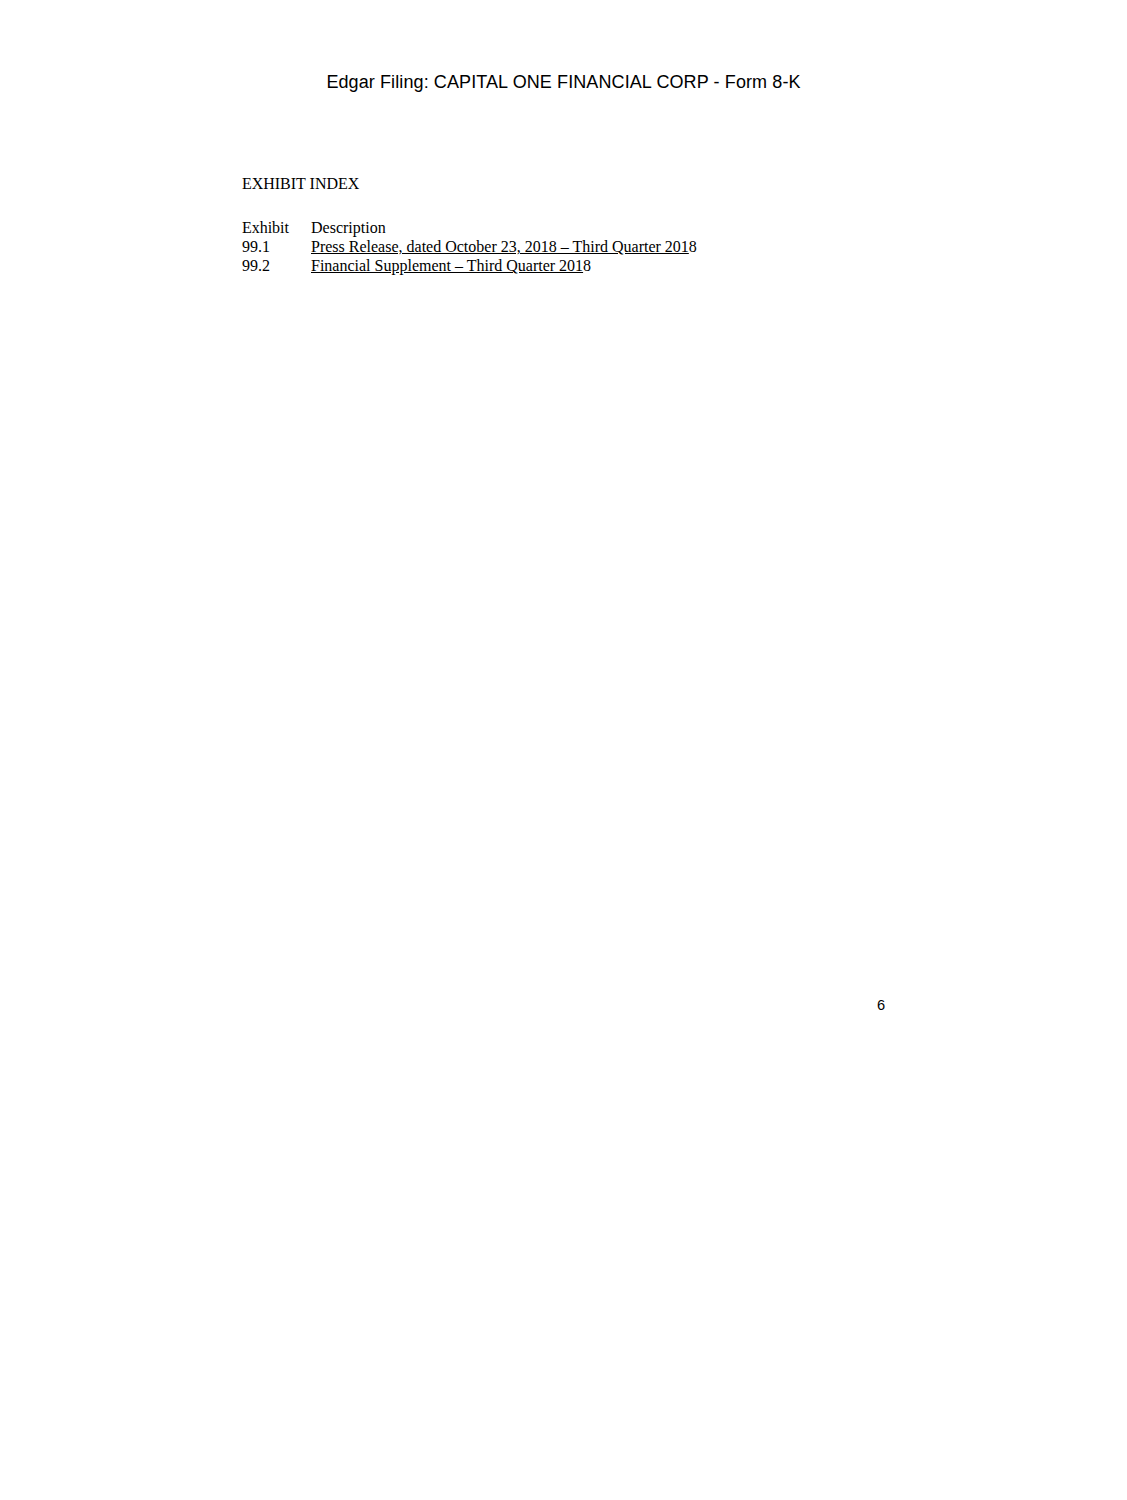Edgar Filing: CAPITAL ONE FINANCIAL CORP - Form 8-K
EXHIBIT INDEX
| Exhibit | Description |
| 99.1 | Press Release, dated October 23, 2018 – Third Quarter 201 8 |
| 99.2 | Financial Supplement – Third Quarter 201 8 |
6